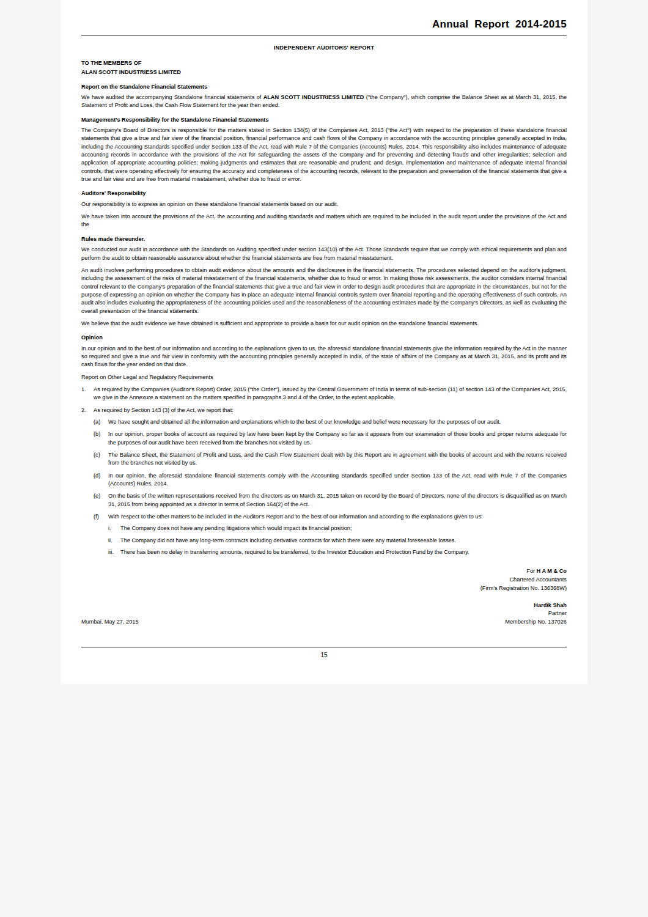Annual Report 2014-2015
INDEPENDENT AUDITORS' REPORT
TO THE MEMBERS OF
ALAN SCOTT INDUSTRIESS LIMITED
Report on the Standalone Financial Statements
We have audited the accompanying Standalone financial statements of ALAN SCOTT INDUSTRIESS LIMITED ("the Company"), which comprise the Balance Sheet as at March 31, 2015, the Statement of Profit and Loss, the Cash Flow Statement for the year then ended.
Management's Responsibility for the Standalone Financial Statements
The Company's Board of Directors is responsible for the matters stated in Section 134(5) of the Companies Act, 2013 ("the Act") with respect to the preparation of these standalone financial statements that give a true and fair view of the financial position, financial performance and cash flows of the Company in accordance with the accounting principles generally accepted in India, including the Accounting Standards specified under Section 133 of the Act, read with Rule 7 of the Companies (Accounts) Rules, 2014. This responsibility also includes maintenance of adequate accounting records in accordance with the provisions of the Act for safeguarding the assets of the Company and for preventing and detecting frauds and other irregularities; selection and application of appropriate accounting policies; making judgments and estimates that are reasonable and prudent; and design, implementation and maintenance of adequate internal financial controls, that were operating effectively for ensuring the accuracy and completeness of the accounting records, relevant to the preparation and presentation of the financial statements that give a true and fair view and are free from material misstatement, whether due to fraud or error.
Auditors' Responsibility
Our responsibility is to express an opinion on these standalone financial statements based on our audit.
We have taken into account the provisions of the Act, the accounting and auditing standards and matters which are required to be included in the audit report under the provisions of the Act and the
Rules made thereunder.
We conducted our audit in accordance with the Standards on Auditing specified under section 143(10) of the Act. Those Standards require that we comply with ethical requirements and plan and perform the audit to obtain reasonable assurance about whether the financial statements are free from material misstatement.
An audit involves performing procedures to obtain audit evidence about the amounts and the disclosures in the financial statements. The procedures selected depend on the auditor's judgment, including the assessment of the risks of material misstatement of the financial statements, whether due to fraud or error. In making those risk assessments, the auditor considers internal financial control relevant to the Company's preparation of the financial statements that give a true and fair view in order to design audit procedures that are appropriate in the circumstances, but not for the purpose of expressing an opinion on whether the Company has in place an adequate internal financial controls system over financial reporting and the operating effectiveness of such controls. An audit also includes evaluating the appropriateness of the accounting policies used and the reasonableness of the accounting estimates made by the Company's Directors, as well as evaluating the overall presentation of the financial statements.
We believe that the audit evidence we have obtained is sufficient and appropriate to provide a basis for our audit opinion on the standalone financial statements.
Opinion
In our opinion and to the best of our information and according to the explanations given to us, the aforesaid standalone financial statements give the information required by the Act in the manner so required and give a true and fair view in conformity with the accounting principles generally accepted in India, of the state of affairs of the Company as at March 31, 2015, and its profit and its cash flows for the year ended on that date.
Report on Other Legal and Regulatory Requirements
As required by the Companies (Auditor's Report) Order, 2015 ("the Order"), issued by the Central Government of India in terms of sub-section (11) of section 143 of the Companies Act, 2015, we give in the Annexure a statement on the matters specified in paragraphs 3 and 4 of the Order, to the extent applicable.
As required by Section 143 (3) of the Act, we report that:
We have sought and obtained all the information and explanations which to the best of our knowledge and belief were necessary for the purposes of our audit.
In our opinion, proper books of account as required by law have been kept by the Company so far as it appears from our examination of those books and proper returns adequate for the purposes of our audit have been received from the branches not visited by us.
The Balance Sheet, the Statement of Profit and Loss, and the Cash Flow Statement dealt with by this Report are in agreement with the books of account and with the returns received from the branches not visited by us.
In our opinion, the aforesaid standalone financial statements comply with the Accounting Standards specified under Section 133 of the Act, read with Rule 7 of the Companies (Accounts) Rules, 2014.
On the basis of the written representations received from the directors as on March 31, 2015 taken on record by the Board of Directors, none of the directors is disqualified as on March 31, 2015 from being appointed as a director in terms of Section 164(2) of the Act.
With respect to the other matters to be included in the Auditor's Report and to the best of our information and according to the explanations given to us:
The Company does not have any pending litigations which would impact its financial position;
The Company did not have any long-term contracts including derivative contracts for which there were any material foreseeable losses.
There has been no delay in transferring amounts, required to be transferred, to the Investor Education and Protection Fund by the Company.
For H A M & Co
Chartered Accountants
(Firm's Registration No. 136368W)
Mumbai, May 27, 2015
Hardik Shah
Partner
Membership No. 137026
15